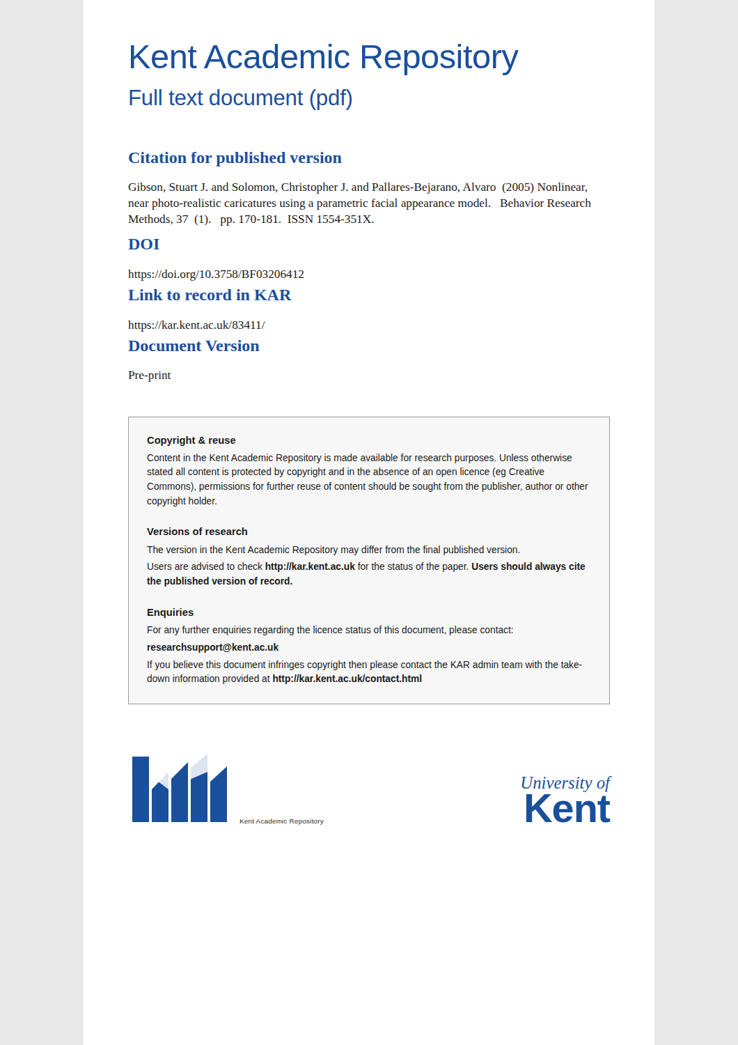Kent Academic Repository
Full text document (pdf)
Citation for published version
Gibson, Stuart J. and Solomon, Christopher J. and Pallares-Bejarano, Alvaro (2005) Nonlinear, near photo-realistic caricatures using a parametric facial appearance model. Behavior Research Methods, 37 (1). pp. 170-181. ISSN 1554-351X.
DOI
https://doi.org/10.3758/BF03206412
Link to record in KAR
https://kar.kent.ac.uk/83411/
Document Version
Pre-print
Copyright & reuse
Content in the Kent Academic Repository is made available for research purposes. Unless otherwise stated all content is protected by copyright and in the absence of an open licence (eg Creative Commons), permissions for further reuse of content should be sought from the publisher, author or other copyright holder.
Versions of research
The version in the Kent Academic Repository may differ from the final published version.
Users are advised to check http://kar.kent.ac.uk for the status of the paper. Users should always cite the published version of record.
Enquiries
For any further enquiries regarding the licence status of this document, please contact:
researchsupport@kent.ac.uk
If you believe this document infringes copyright then please contact the KAR admin team with the take-down information provided at http://kar.kent.ac.uk/contact.html
Kent Academic Repository logo Kent Academic Repository
University of Kent